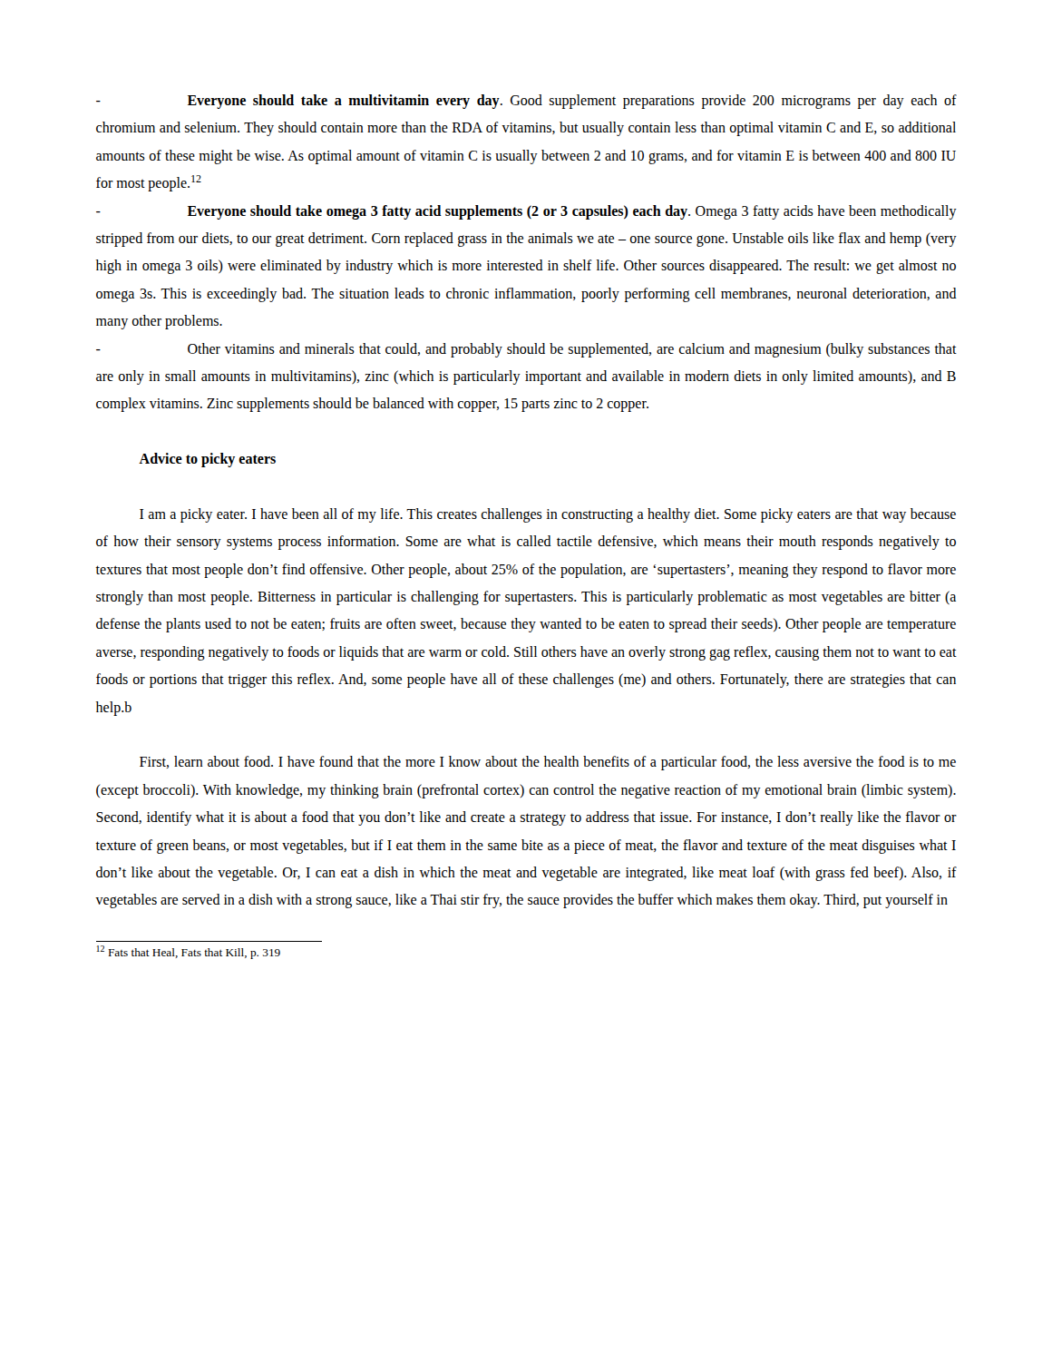-Everyone should take a multivitamin every day. Good supplement preparations provide 200 micrograms per day each of chromium and selenium. They should contain more than the RDA of vitamins, but usually contain less than optimal vitamin C and E, so additional amounts of these might be wise. As optimal amount of vitamin C is usually between 2 and 10 grams, and for vitamin E is between 400 and 800 IU for most people.12
-Everyone should take omega 3 fatty acid supplements (2 or 3 capsules) each day. Omega 3 fatty acids have been methodically stripped from our diets, to our great detriment. Corn replaced grass in the animals we ate – one source gone. Unstable oils like flax and hemp (very high in omega 3 oils) were eliminated by industry which is more interested in shelf life. Other sources disappeared. The result: we get almost no omega 3s. This is exceedingly bad. The situation leads to chronic inflammation, poorly performing cell membranes, neuronal deterioration, and many other problems.
-Other vitamins and minerals that could, and probably should be supplemented, are calcium and magnesium (bulky substances that are only in small amounts in multivitamins), zinc (which is particularly important and available in modern diets in only limited amounts), and B complex vitamins. Zinc supplements should be balanced with copper, 15 parts zinc to 2 copper.
Advice to picky eaters
I am a picky eater. I have been all of my life. This creates challenges in constructing a healthy diet. Some picky eaters are that way because of how their sensory systems process information. Some are what is called tactile defensive, which means their mouth responds negatively to textures that most people don’t find offensive. Other people, about 25% of the population, are ‘supertasters’, meaning they respond to flavor more strongly than most people. Bitterness in particular is challenging for supertasters. This is particularly problematic as most vegetables are bitter (a defense the plants used to not be eaten; fruits are often sweet, because they wanted to be eaten to spread their seeds). Other people are temperature averse, responding negatively to foods or liquids that are warm or cold. Still others have an overly strong gag reflex, causing them not to want to eat foods or portions that trigger this reflex. And, some people have all of these challenges (me) and others. Fortunately, there are strategies that can help.b
First, learn about food. I have found that the more I know about the health benefits of a particular food, the less aversive the food is to me (except broccoli). With knowledge, my thinking brain (prefrontal cortex) can control the negative reaction of my emotional brain (limbic system). Second, identify what it is about a food that you don’t like and create a strategy to address that issue. For instance, I don’t really like the flavor or texture of green beans, or most vegetables, but if I eat them in the same bite as a piece of meat, the flavor and texture of the meat disguises what I don’t like about the vegetable. Or, I can eat a dish in which the meat and vegetable are integrated, like meat loaf (with grass fed beef). Also, if vegetables are served in a dish with a strong sauce, like a Thai stir fry, the sauce provides the buffer which makes them okay. Third, put yourself in
12 Fats that Heal, Fats that Kill, p. 319